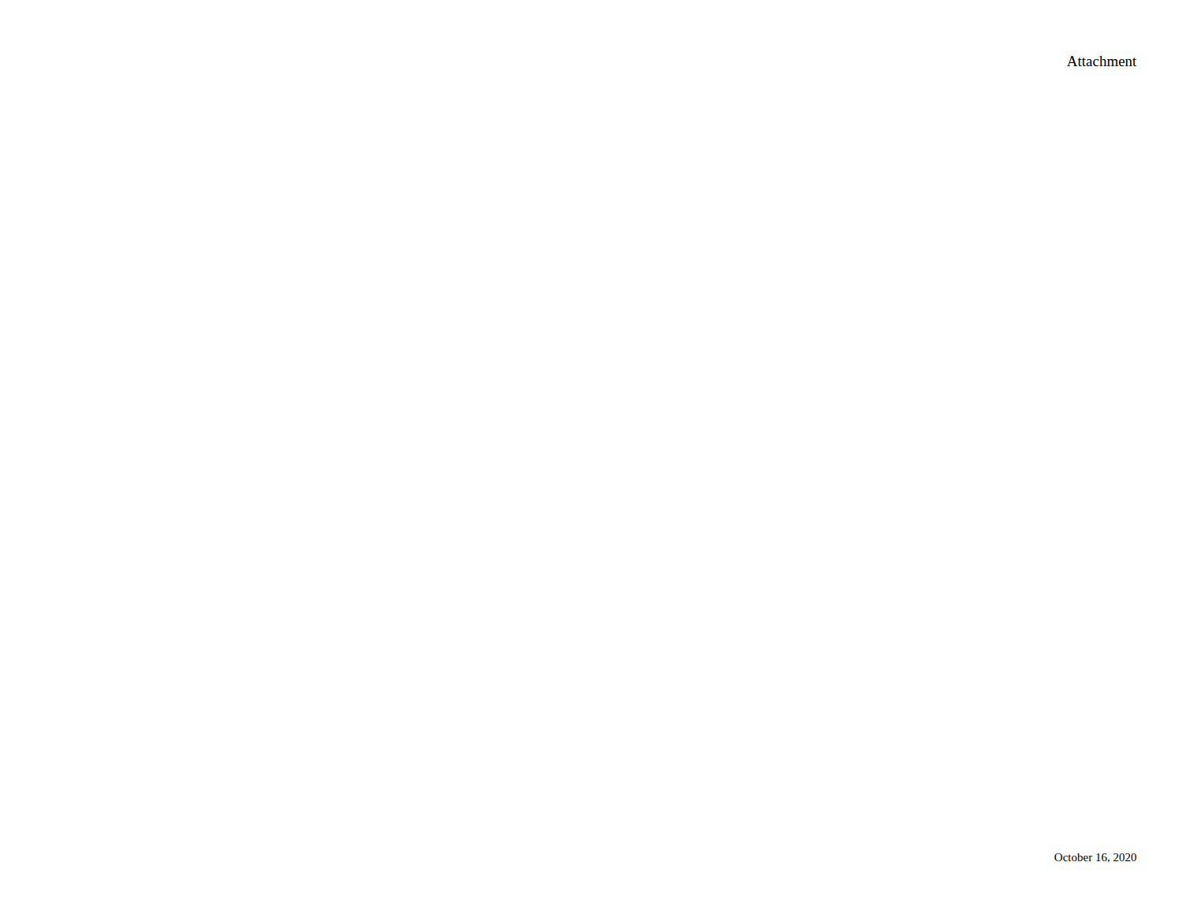Attachment
October 16, 2020